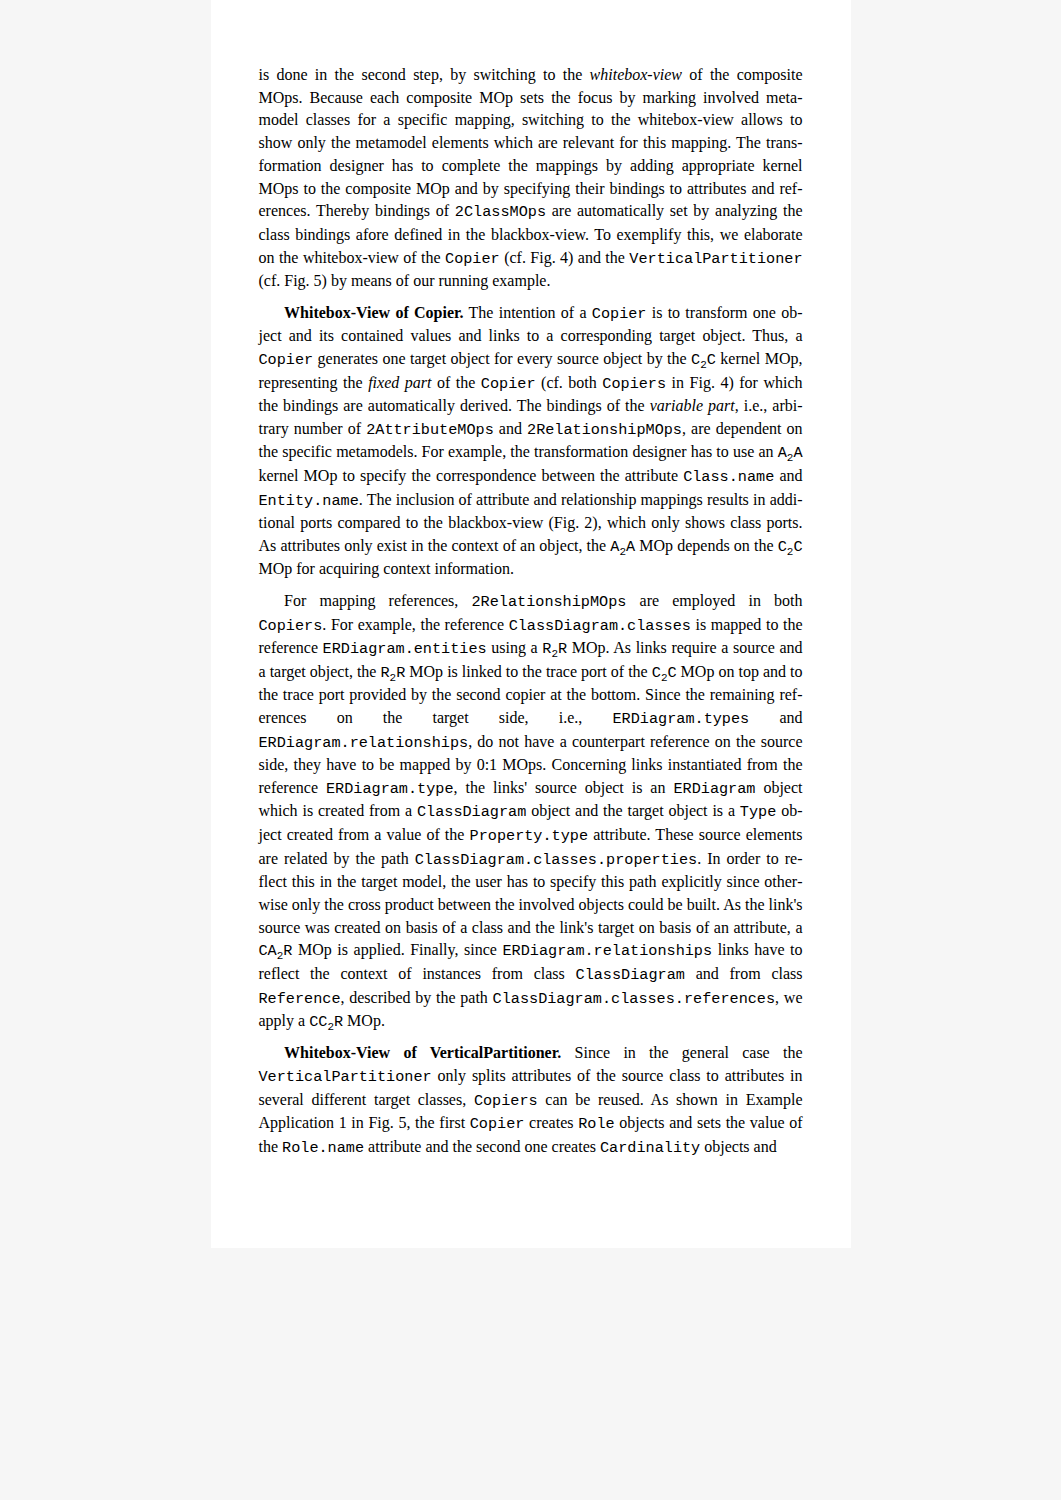is done in the second step, by switching to the whitebox-view of the composite MOps. Because each composite MOp sets the focus by marking involved metamodel classes for a specific mapping, switching to the whitebox-view allows to show only the metamodel elements which are relevant for this mapping. The transformation designer has to complete the mappings by adding appropriate kernel MOps to the composite MOp and by specifying their bindings to attributes and references. Thereby bindings of 2ClassMOps are automatically set by analyzing the class bindings afore defined in the blackbox-view. To exemplify this, we elaborate on the whitebox-view of the Copier (cf. Fig. 4) and the VerticalPartitioner (cf. Fig. 5) by means of our running example.
Whitebox-View of Copier. The intention of a Copier is to transform one object and its contained values and links to a corresponding target object. Thus, a Copier generates one target object for every source object by the C2C kernel MOp, representing the fixed part of the Copier (cf. both Copiers in Fig. 4) for which the bindings are automatically derived. The bindings of the variable part, i.e., arbitrary number of 2AttributeMOps and 2RelationshipMOps, are dependent on the specific metamodels. For example, the transformation designer has to use an A2A kernel MOp to specify the correspondence between the attribute Class.name and Entity.name. The inclusion of attribute and relationship mappings results in additional ports compared to the blackbox-view (Fig. 2), which only shows class ports. As attributes only exist in the context of an object, the A2A MOp depends on the C2C MOp for acquiring context information.
For mapping references, 2RelationshipMOps are employed in both Copiers. For example, the reference ClassDiagram.classes is mapped to the reference ERDiagram.entities using a R2R MOp. As links require a source and a target object, the R2R MOp is linked to the trace port of the C2C MOp on top and to the trace port provided by the second copier at the bottom. Since the remaining references on the target side, i.e., ERDiagram.types and ERDiagram.relationships, do not have a counterpart reference on the source side, they have to be mapped by 0:1 MOps. Concerning links instantiated from the reference ERDiagram.type, the links' source object is an ERDiagram object which is created from a ClassDiagram object and the target object is a Type object created from a value of the Property.type attribute. These source elements are related by the path ClassDiagram.classes.properties. In order to reflect this in the target model, the user has to specify this path explicitly since otherwise only the cross product between the involved objects could be built. As the link's source was created on basis of a class and the link's target on basis of an attribute, a CA2R MOp is applied. Finally, since ERDiagram.relationships links have to reflect the context of instances from class ClassDiagram and from class Reference, described by the path ClassDiagram.classes.references, we apply a CC2R MOp.
Whitebox-View of VerticalPartitioner. Since in the general case the VerticalPartitioner only splits attributes of the source class to attributes in several different target classes, Copiers can be reused. As shown in Example Application 1 in Fig. 5, the first Copier creates Role objects and sets the value of the Role.name attribute and the second one creates Cardinality objects and